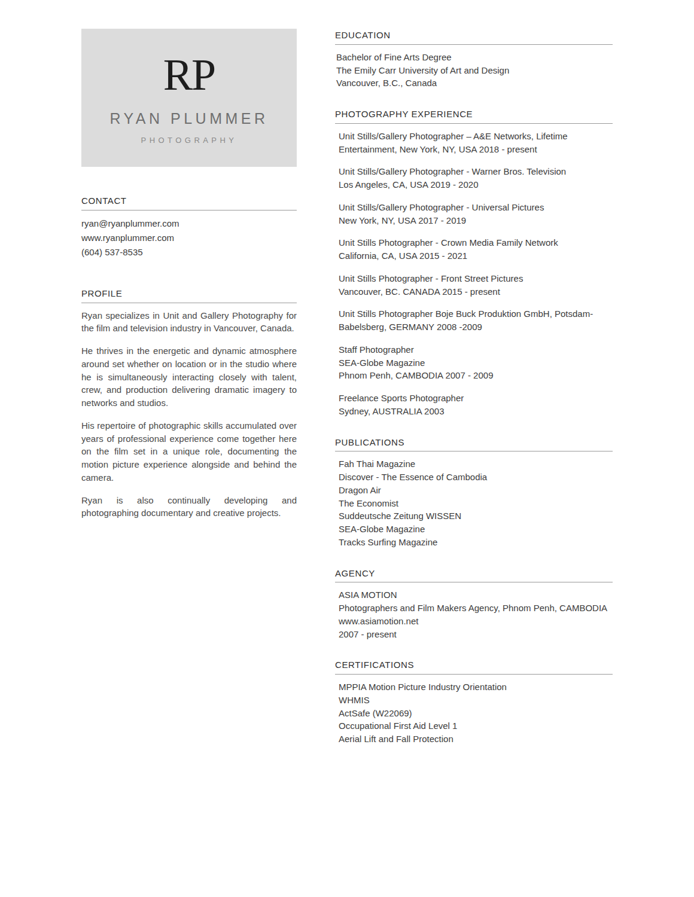RP
RYAN PLUMMER
PHOTOGRAPHY
CONTACT
ryan@ryanplummer.com
www.ryanplummer.com
(604) 537-8535
PROFILE
Ryan specializes in Unit and Gallery Photography for the film and television industry in Vancouver, Canada.
He thrives in the energetic and dynamic atmosphere around set whether on location or in the studio where he is simultaneously interacting closely with talent, crew, and production delivering dramatic imagery to networks and studios.
His repertoire of photographic skills accumulated over years of professional experience come together here on the film set in a unique role, documenting the motion picture experience alongside and behind the camera.
Ryan is also continually developing and photographing documentary and creative projects.
EDUCATION
Bachelor of Fine Arts Degree
The Emily Carr University of Art and Design
Vancouver, B.C., Canada
PHOTOGRAPHY EXPERIENCE
Unit Stills/Gallery Photographer – A&E Networks, Lifetime Entertainment, New York, NY, USA 2018 - present
Unit Stills/Gallery Photographer - Warner Bros. Television Los Angeles, CA, USA 2019 - 2020
Unit Stills/Gallery Photographer - Universal Pictures New York, NY, USA 2017 - 2019
Unit Stills Photographer - Crown Media Family Network California, CA, USA 2015 - 2021
Unit Stills Photographer - Front Street Pictures Vancouver, BC. CANADA 2015 - present
Unit Stills Photographer Boje Buck Produktion GmbH, Potsdam- Babelsberg, GERMANY 2008 -2009
Staff Photographer SEA-Globe Magazine Phnom Penh, CAMBODIA 2007 - 2009
Freelance Sports Photographer Sydney, AUSTRALIA 2003
PUBLICATIONS
Fah Thai Magazine
Discover - The Essence of Cambodia
Dragon Air
The Economist
Suddeutsche Zeitung WISSEN
SEA-Globe Magazine
Tracks Surfing Magazine
AGENCY
ASIA MOTION
Photographers and Film Makers Agency, Phnom Penh, CAMBODIA
www.asiamotion.net
2007 - present
CERTIFICATIONS
MPPIA Motion Picture Industry Orientation
WHMIS
ActSafe (W22069)
Occupational First Aid Level 1
Aerial Lift and Fall Protection